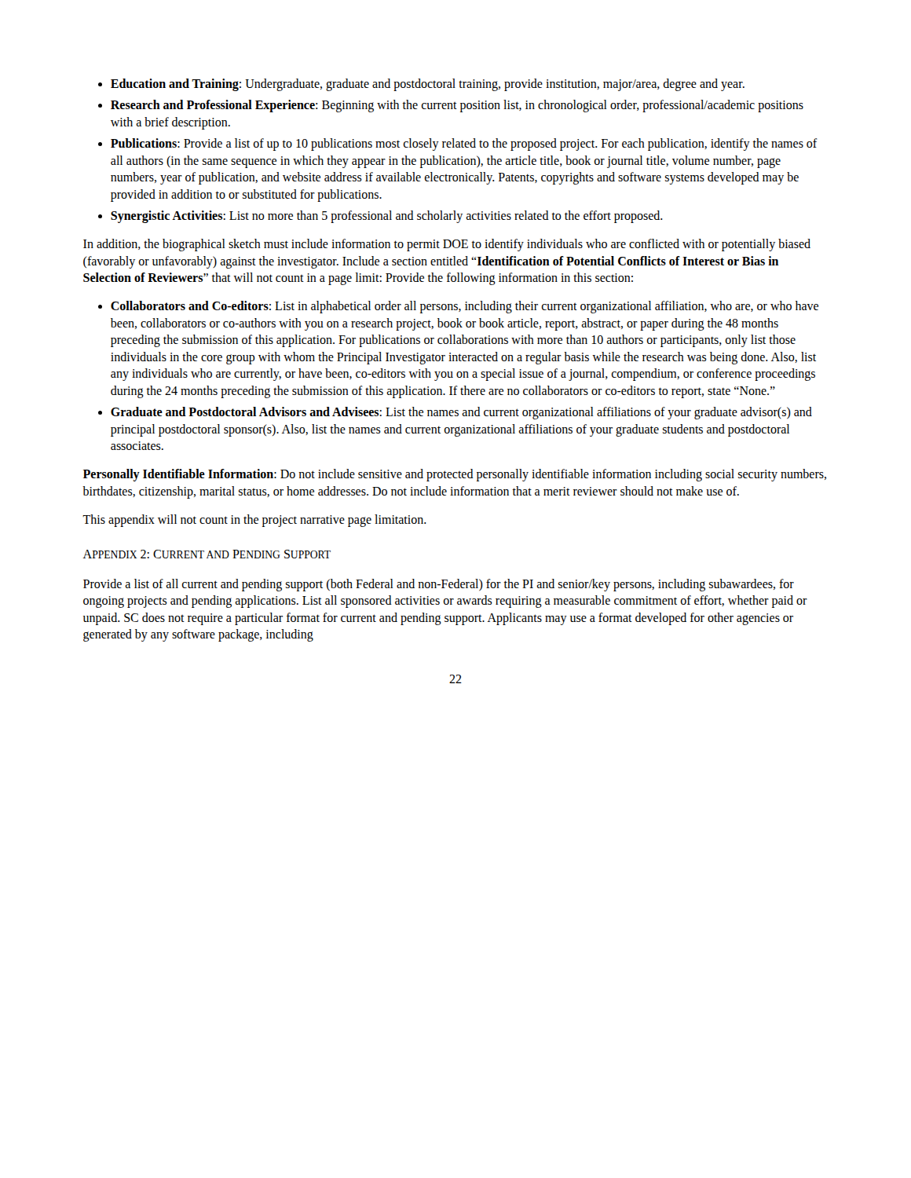Education and Training: Undergraduate, graduate and postdoctoral training, provide institution, major/area, degree and year.
Research and Professional Experience: Beginning with the current position list, in chronological order, professional/academic positions with a brief description.
Publications: Provide a list of up to 10 publications most closely related to the proposed project. For each publication, identify the names of all authors (in the same sequence in which they appear in the publication), the article title, book or journal title, volume number, page numbers, year of publication, and website address if available electronically. Patents, copyrights and software systems developed may be provided in addition to or substituted for publications.
Synergistic Activities: List no more than 5 professional and scholarly activities related to the effort proposed.
In addition, the biographical sketch must include information to permit DOE to identify individuals who are conflicted with or potentially biased (favorably or unfavorably) against the investigator. Include a section entitled “Identification of Potential Conflicts of Interest or Bias in Selection of Reviewers” that will not count in a page limit: Provide the following information in this section:
Collaborators and Co-editors: List in alphabetical order all persons, including their current organizational affiliation, who are, or who have been, collaborators or co-authors with you on a research project, book or book article, report, abstract, or paper during the 48 months preceding the submission of this application. For publications or collaborations with more than 10 authors or participants, only list those individuals in the core group with whom the Principal Investigator interacted on a regular basis while the research was being done. Also, list any individuals who are currently, or have been, co-editors with you on a special issue of a journal, compendium, or conference proceedings during the 24 months preceding the submission of this application. If there are no collaborators or co-editors to report, state “None.”
Graduate and Postdoctoral Advisors and Advisees: List the names and current organizational affiliations of your graduate advisor(s) and principal postdoctoral sponsor(s). Also, list the names and current organizational affiliations of your graduate students and postdoctoral associates.
Personally Identifiable Information: Do not include sensitive and protected personally identifiable information including social security numbers, birthdates, citizenship, marital status, or home addresses. Do not include information that a merit reviewer should not make use of.
This appendix will not count in the project narrative page limitation.
APPENDIX 2: CURRENT AND PENDING SUPPORT
Provide a list of all current and pending support (both Federal and non-Federal) for the PI and senior/key persons, including subawardees, for ongoing projects and pending applications. List all sponsored activities or awards requiring a measurable commitment of effort, whether paid or unpaid. SC does not require a particular format for current and pending support. Applicants may use a format developed for other agencies or generated by any software package, including
22